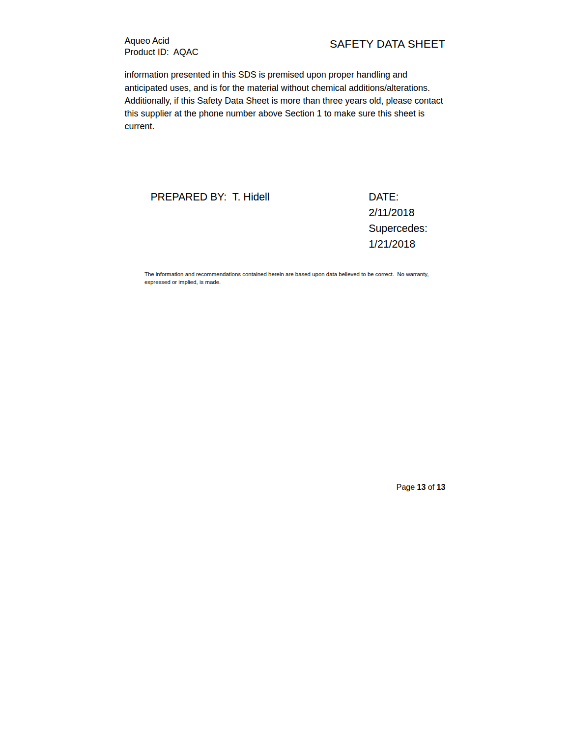Aqueo Acid
Product ID: AQAC
SAFETY DATA SHEET
information presented in this SDS is premised upon proper handling and anticipated uses, and is for the material without chemical additions/alterations. Additionally, if this Safety Data Sheet is more than three years old, please contact this supplier at the phone number above Section 1 to make sure this sheet is current.
PREPARED BY: T. Hidell
DATE: 2/11/2018 Supercedes: 1/21/2018
The information and recommendations contained herein are based upon data believed to be correct. No warranty, expressed or implied, is made.
Page 13 of 13